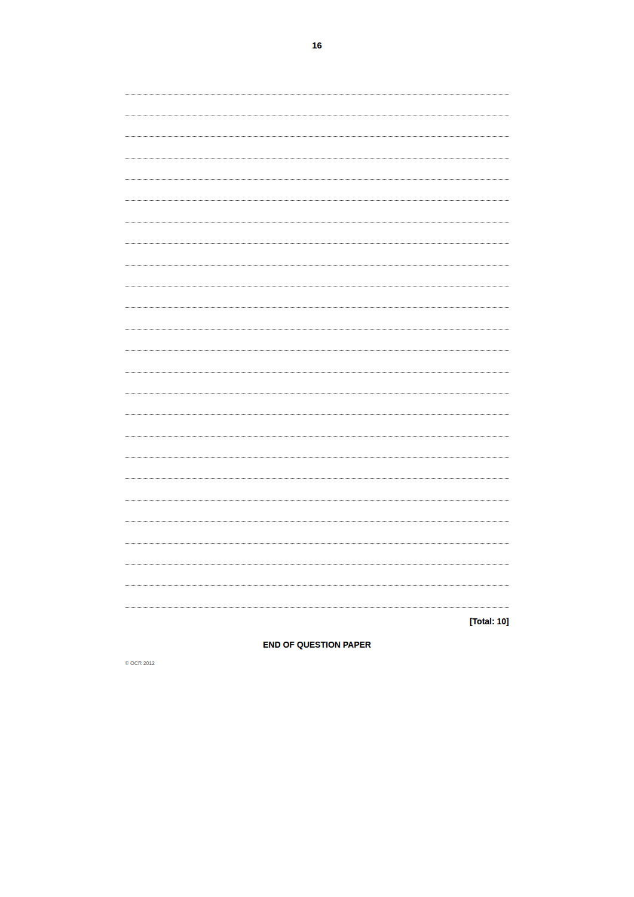16
[Total: 10]
END OF QUESTION PAPER
© OCR 2012